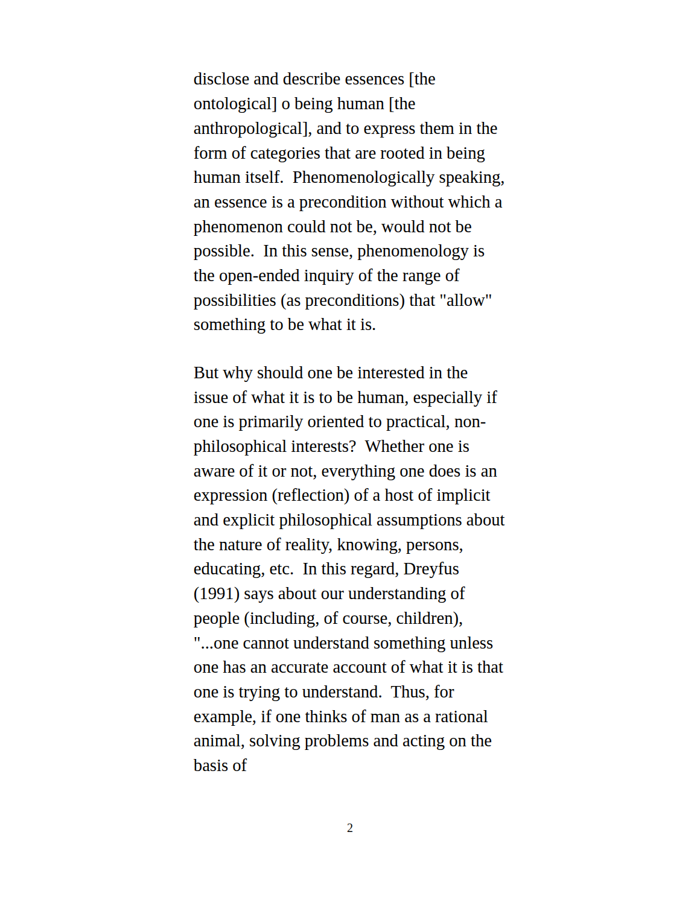disclose and describe essences [the ontological] o being human [the anthropological], and to express them in the form of categories that are rooted in being human itself. Phenomenologically speaking, an essence is a precondition without which a phenomenon could not be, would not be possible. In this sense, phenomenology is the open-ended inquiry of the range of possibilities (as preconditions) that "allow" something to be what it is.
But why should one be interested in the issue of what it is to be human, especially if one is primarily oriented to practical, non-philosophical interests? Whether one is aware of it or not, everything one does is an expression (reflection) of a host of implicit and explicit philosophical assumptions about the nature of reality, knowing, persons, educating, etc. In this regard, Dreyfus (1991) says about our understanding of people (including, of course, children), "...one cannot understand something unless one has an accurate account of what it is that one is trying to understand. Thus, for example, if one thinks of man as a rational animal, solving problems and acting on the basis of
2